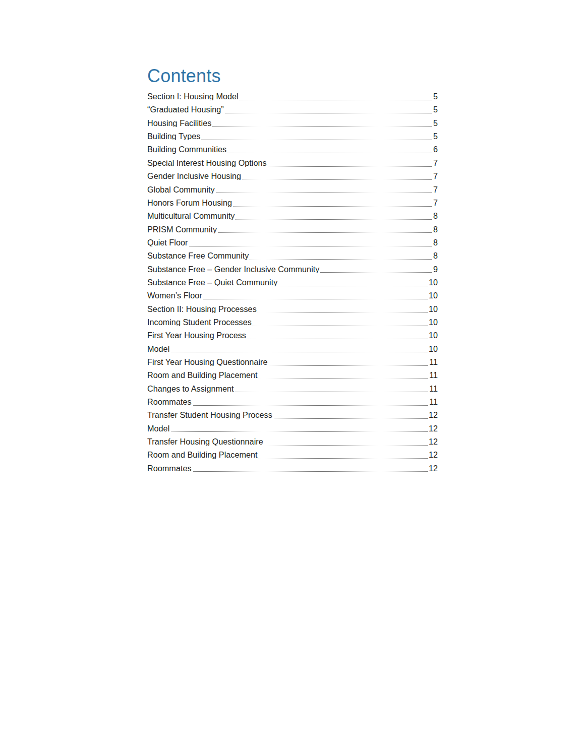Contents
5 Section I: Housing Model
5“Graduated Housing”
5 Housing Facilities
5 Building Types
6 Building Communities
7 Special Interest Housing Options
7 Gender Inclusive Housing
7 Global Community
7 Honors Forum Housing
8 Multicultural Community
8 PRISM Community
8 Quiet Floor
8 Substance Free Community
9 Substance Free – Gender Inclusive Community
10 Substance Free – Quiet Community
10 Women’s Floor
10 Section II: Housing Processes
10 Incoming Student Processes
10 First Year Housing Process
10 Model
11 First Year Housing Questionnaire
11 Room and Building Placement
11 Changes to Assignment
11 Roommates
12 Transfer Student Housing Process
12 Model
12 Transfer Housing Questionnaire
12 Room and Building Placement
12 Roommates